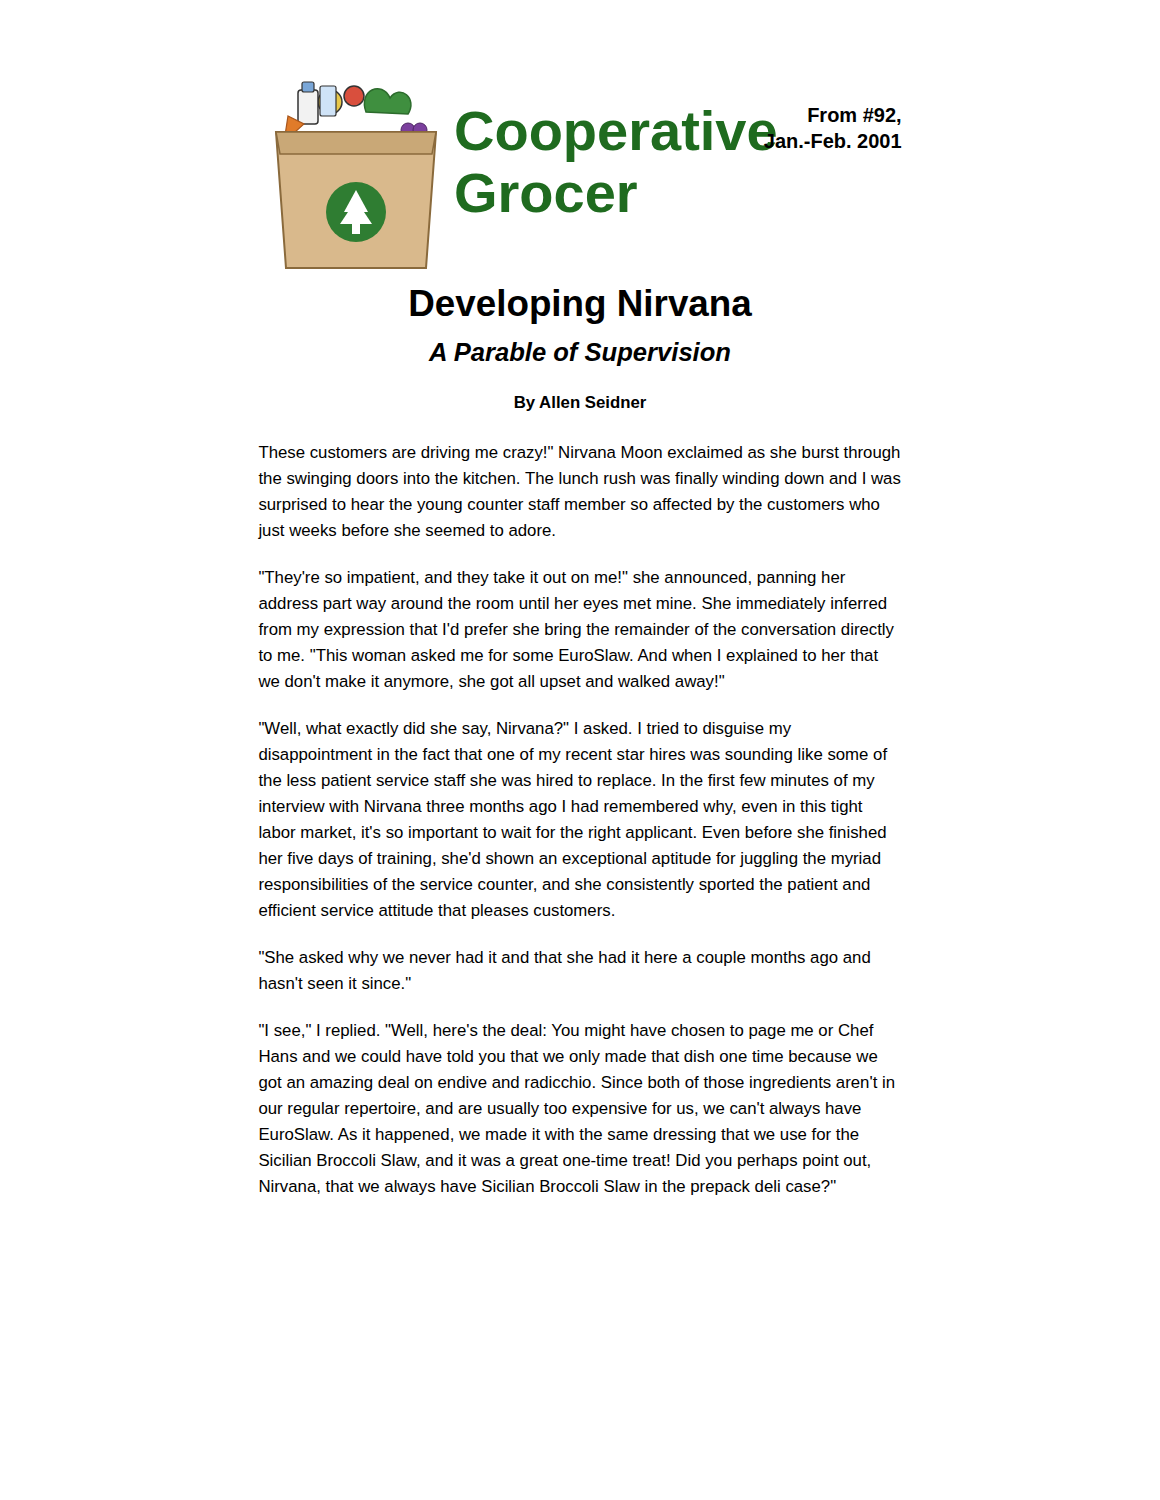Cooperative Grocer
From #92,
Jan.-Feb. 2001
Developing Nirvana
A Parable of Supervision
By Allen Seidner
These customers are driving me crazy!" Nirvana Moon exclaimed as she burst through the swinging doors into the kitchen. The lunch rush was finally winding down and I was surprised to hear the young counter staff member so affected by the customers who just weeks before she seemed to adore.
"They're so impatient, and they take it out on me!" she announced, panning her address part way around the room until her eyes met mine. She immediately inferred from my expression that I'd prefer she bring the remainder of the conversation directly to me. "This woman asked me for some EuroSlaw. And when I explained to her that we don't make it anymore, she got all upset and walked away!"
"Well, what exactly did she say, Nirvana?" I asked. I tried to disguise my disappointment in the fact that one of my recent star hires was sounding like some of the less patient service staff she was hired to replace. In the first few minutes of my interview with Nirvana three months ago I had remembered why, even in this tight labor market, it's so important to wait for the right applicant. Even before she finished her five days of training, she'd shown an exceptional aptitude for juggling the myriad responsibilities of the service counter, and she consistently sported the patient and efficient service attitude that pleases customers.
"She asked why we never had it and that she had it here a couple months ago and hasn't seen it since."
"I see," I replied. "Well, here's the deal: You might have chosen to page me or Chef Hans and we could have told you that we only made that dish one time because we got an amazing deal on endive and radicchio. Since both of those ingredients aren't in our regular repertoire, and are usually too expensive for us, we can't always have EuroSlaw. As it happened, we made it with the same dressing that we use for the Sicilian Broccoli Slaw, and it was a great one-time treat! Did you perhaps point out, Nirvana, that we always have Sicilian Broccoli Slaw in the prepack deli case?"